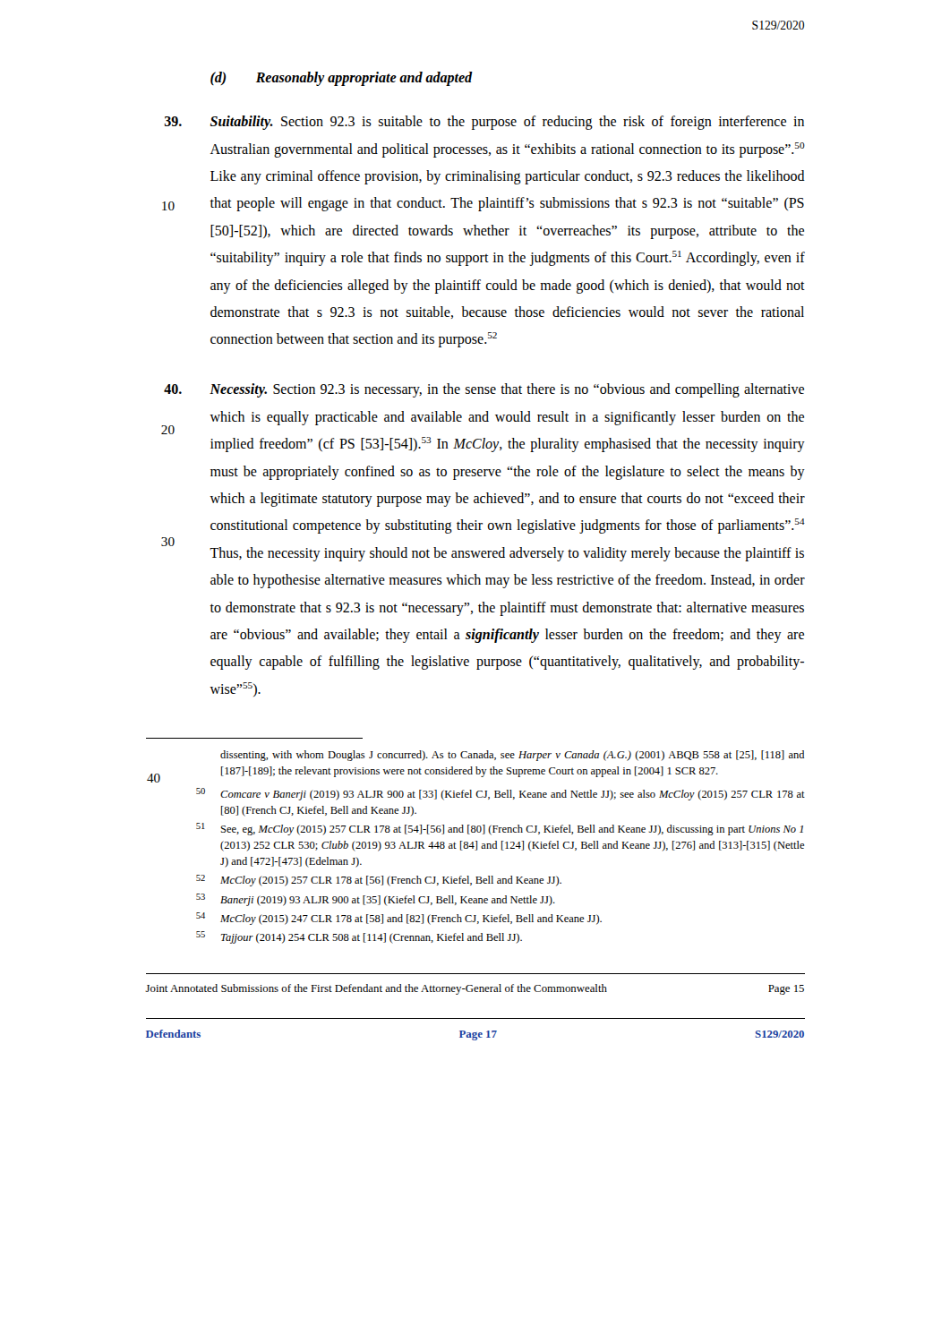S129/2020
(d) Reasonably appropriate and adapted
39. 10 Suitability. Section 92.3 is suitable to the purpose of reducing the risk of foreign interference in Australian governmental and political processes, as it “exhibits a rational connection to its purpose”.50 Like any criminal offence provision, by criminalising particular conduct, s 92.3 reduces the likelihood that people will engage in that conduct. The plaintiff’s submissions that s 92.3 is not “suitable” (PS [50]-[52]), which are directed towards whether it “overreaches” its purpose, attribute to the “suitability” inquiry a role that finds no support in the judgments of this Court.51 Accordingly, even if any of the deficiencies alleged by the plaintiff could be made good (which is denied), that would not demonstrate that s 92.3 is not suitable, because those deficiencies would not sever the rational connection between that section and its purpose.52
40. 20 30 Necessity. Section 92.3 is necessary, in the sense that there is no “obvious and compelling alternative which is equally practicable and available and would result in a significantly lesser burden on the implied freedom” (cf PS [53]-[54]).53 In McCloy, the plurality emphasised that the necessity inquiry must be appropriately confined so as to preserve “the role of the legislature to select the means by which a legitimate statutory purpose may be achieved”, and to ensure that courts do not “exceed their constitutional competence by substituting their own legislative judgments for those of parliaments”.54 Thus, the necessity inquiry should not be answered adversely to validity merely because the plaintiff is able to hypothesise alternative measures which may be less restrictive of the freedom. Instead, in order to demonstrate that s 92.3 is not “necessary”, the plaintiff must demonstrate that: alternative measures are “obvious” and available; they entail a significantly lesser burden on the freedom; and they are equally capable of fulfilling the legislative purpose (“quantitatively, qualitatively, and probability-wise”55).
40
dissenting, with whom Douglas J concurred). As to Canada, see Harper v Canada (A.G.) (2001) ABQB 558 at [25], [118] and [187]-[189]; the relevant provisions were not considered by the Supreme Court on appeal in [2004] 1 SCR 827.
50 Comcare v Banerji (2019) 93 ALJR 900 at [33] (Kiefel CJ, Bell, Keane and Nettle JJ); see also McCloy (2015) 257 CLR 178 at [80] (French CJ, Kiefel, Bell and Keane JJ).
51 See, eg, McCloy (2015) 257 CLR 178 at [54]-[56] and [80] (French CJ, Kiefel, Bell and Keane JJ), discussing in part Unions No 1 (2013) 252 CLR 530; Clubb (2019) 93 ALJR 448 at [84] and [124] (Kiefel CJ, Bell and Keane JJ), [276] and [313]-[315] (Nettle J) and [472]-[473] (Edelman J).
52 McCloy (2015) 257 CLR 178 at [56] (French CJ, Kiefel, Bell and Keane JJ).
53 Banerji (2019) 93 ALJR 900 at [35] (Kiefel CJ, Bell, Keane and Nettle JJ).
54 McCloy (2015) 247 CLR 178 at [58] and [82] (French CJ, Kiefel, Bell and Keane JJ).
55 Tajjour (2014) 254 CLR 508 at [114] (Crennan, Kiefel and Bell JJ).
Joint Annotated Submissions of the First Defendant and the Attorney-General of the Commonwealth Page 15
Defendants Page 17 S129/2020